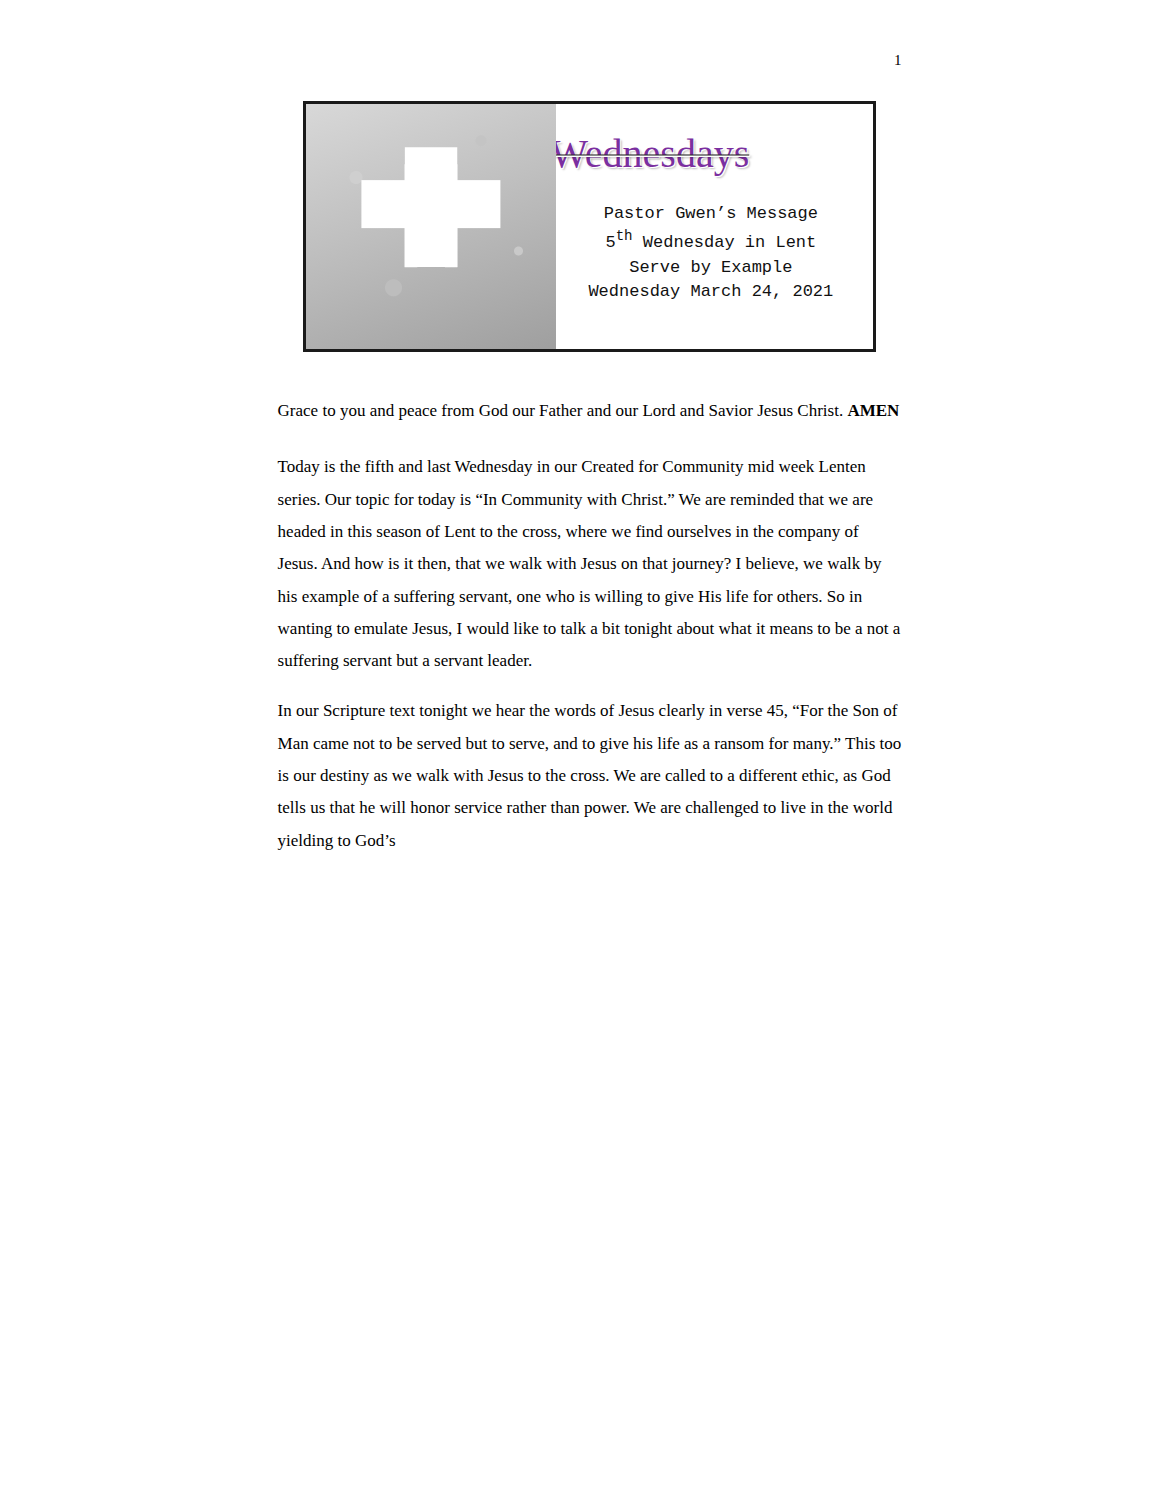1
Lenten Wednesdays
Pastor Gwen’s Message
5th Wednesday in Lent
Serve by Example
Wednesday March 24, 2021
Grace to you and peace from God our Father and our Lord and Savior Jesus Christ. AMEN
Today is the fifth and last Wednesday in our Created for Community mid week Lenten series. Our topic for today is “In Community with Christ.” We are reminded that we are headed in this season of Lent to the cross, where we find ourselves in the company of Jesus. And how is it then, that we walk with Jesus on that journey? I believe, we walk by his example of a suffering servant, one who is willing to give His life for others. So in wanting to emulate Jesus, I would like to talk a bit tonight about what it means to be a not a suffering servant but a servant leader.
In our Scripture text tonight we hear the words of Jesus clearly in verse 45, “For the Son of Man came not to be served but to serve, and to give his life as a ransom for many.” This too is our destiny as we walk with Jesus to the cross. We are called to a different ethic, as God tells us that he will honor service rather than power. We are challenged to live in the world yielding to God’s